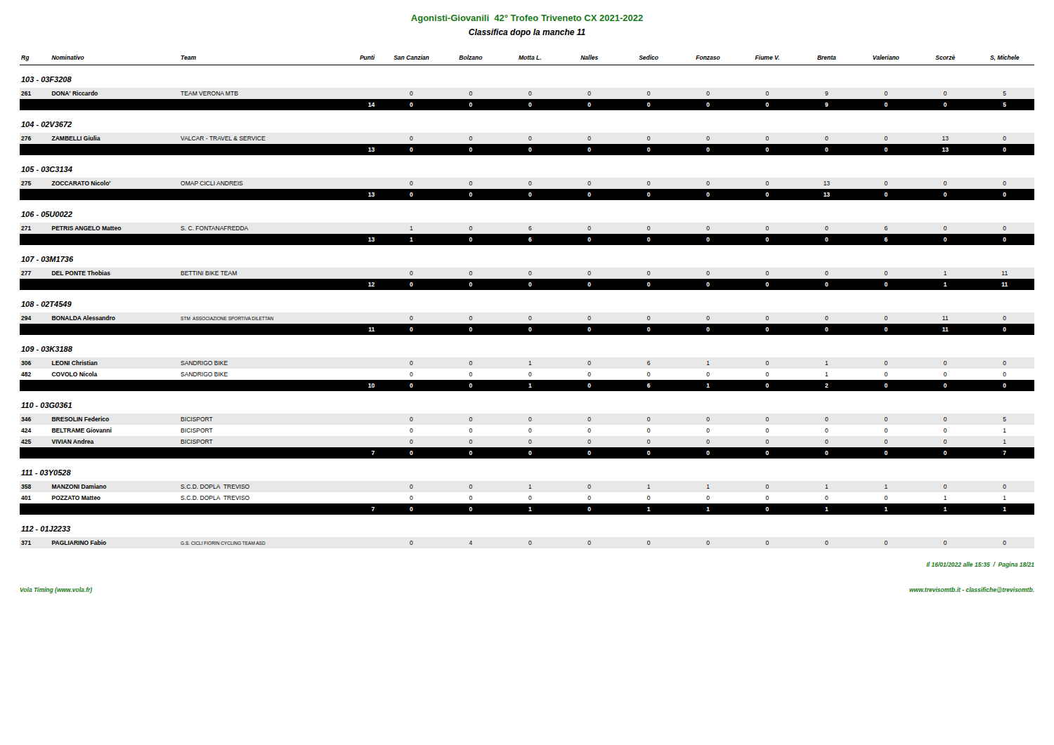Agonisti-Giovanili 42° Trofeo Triveneto CX 2021-2022
Classifica dopo la manche 11
| Rg | Nominativo | Team | Punti | San Canzian | Bolzano | Motta L. | Nalles | Sedico | Fonzaso | Fiume V. | Brenta | Valeriano | Scorzè | S, Michele |
| --- | --- | --- | --- | --- | --- | --- | --- | --- | --- | --- | --- | --- | --- | --- |
| 103 - 03F3208 |
| 261 | DONA' Riccardo | TEAM VERONA MTB | | 0 | 0 | 0 | 0 | 0 | 0 | 0 | 9 | 0 | 0 | 5 |
| | | | 14 | 0 | 0 | 0 | 0 | 0 | 0 | 0 | 9 | 0 | 0 | 5 |
| 104 - 02V3672 |
| 276 | ZAMBELLI Giulia | VALCAR - TRAVEL & SERVICE | | 0 | 0 | 0 | 0 | 0 | 0 | 0 | 0 | 0 | 13 | 0 |
| | | | 13 | 0 | 0 | 0 | 0 | 0 | 0 | 0 | 0 | 0 | 13 | 0 |
| 105 - 03C3134 |
| 275 | ZOCCARATO Nicolo' | OMAP CICLI ANDREIS | | 0 | 0 | 0 | 0 | 0 | 0 | 0 | 13 | 0 | 0 | 0 |
| | | | 13 | 0 | 0 | 0 | 0 | 0 | 0 | 0 | 13 | 0 | 0 | 0 |
| 106 - 05U0022 |
| 271 | PETRIS ANGELO Matteo | S. C. FONTANAFREDDA | | 1 | 0 | 6 | 0 | 0 | 0 | 0 | 0 | 6 | 0 | 0 |
| | | | 13 | 1 | 0 | 6 | 0 | 0 | 0 | 0 | 0 | 6 | 0 | 0 |
| 107 - 03M1736 |
| 277 | DEL PONTE Thobias | BETTINI BIKE TEAM | | 0 | 0 | 0 | 0 | 0 | 0 | 0 | 0 | 0 | 1 | 11 |
| | | | 12 | 0 | 0 | 0 | 0 | 0 | 0 | 0 | 0 | 0 | 1 | 11 |
| 108 - 02T4549 |
| 294 | BONALDA Alessandro | STM ASSOCIAZIONE SPORTIVA DILETTAN | | 0 | 0 | 0 | 0 | 0 | 0 | 0 | 0 | 0 | 11 | 0 |
| | | | 11 | 0 | 0 | 0 | 0 | 0 | 0 | 0 | 0 | 0 | 11 | 0 |
| 109 - 03K3188 |
| 306 | LEONI Christian | SANDRIGO BIKE | | 0 | 0 | 1 | 0 | 6 | 1 | 0 | 1 | 0 | 0 | 0 |
| 482 | COVOLO Nicola | SANDRIGO BIKE | | 0 | 0 | 0 | 0 | 0 | 0 | 0 | 1 | 0 | 0 | 0 |
| | | | 10 | 0 | 0 | 1 | 0 | 6 | 1 | 0 | 2 | 0 | 0 | 0 |
| 110 - 03G0361 |
| 346 | BRESOLIN Federico | BICISPORT | | 0 | 0 | 0 | 0 | 0 | 0 | 0 | 0 | 0 | 0 | 5 |
| 424 | BELTRAME Giovanni | BICISPORT | | 0 | 0 | 0 | 0 | 0 | 0 | 0 | 0 | 0 | 0 | 1 |
| 425 | VIVIAN Andrea | BICISPORT | | 0 | 0 | 0 | 0 | 0 | 0 | 0 | 0 | 0 | 0 | 1 |
| | | | 7 | 0 | 0 | 0 | 0 | 0 | 0 | 0 | 0 | 0 | 0 | 7 |
| 111 - 03Y0528 |
| 358 | MANZONI Damiano | S.C.D. DOPLA TREVISO | | 0 | 0 | 1 | 0 | 1 | 1 | 0 | 1 | 1 | 0 | 0 |
| 401 | POZZATO Matteo | S.C.D. DOPLA TREVISO | | 0 | 0 | 0 | 0 | 0 | 0 | 0 | 0 | 0 | 1 | 1 |
| | | | 7 | 0 | 0 | 1 | 0 | 1 | 1 | 0 | 1 | 1 | 1 | 1 |
| 112 - 01J2233 |
| 371 | PAGLIARINO Fabio | G.S. CICLI FIORIN CYCLING TEAM ASD | | 0 | 4 | 0 | 0 | 0 | 0 | 0 | 0 | 0 | 0 | 0 |
Il 16/01/2022 alle 15:35 / Pagina 18/21
Vola Timing (www.vola.fr)
www.trevisomtb.it - classifiche@trevisomtb.